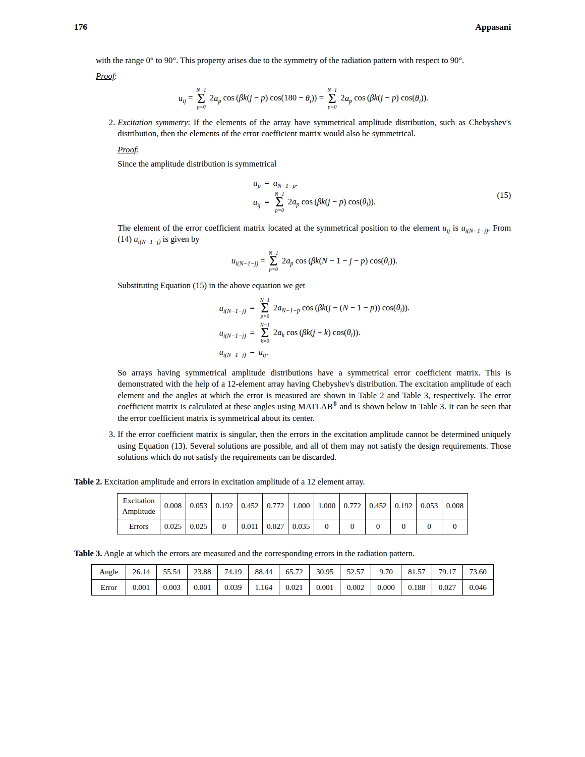176 Appasani
with the range 0° to 90°. This property arises due to the symmetry of the radiation pattern with respect to 90°.
Proof:
uij = N−1 Σp=0 2ap cos (βk(j − p) cos(180 − θi)) = N−1 Σp=0 2ap cos (βk(j − p) cos(θi)).
2.
Excitation symmetry: If the elements of the array have symmetrical amplitude distribution, such as Chebyshev's distribution, then the elements of the error coefficient matrix would also be symmetrical.
Proof:
Since the amplitude distribution is symmetrical
| a p | = | a N−1−p . |
| u ij | = | N−1 Σ p=0 2 a p cos ( βk ( j − p ) cos( θ i )). |
(15)
The element of the error coefficient matrix located at the symmetrical position to the element uij is ui(N−1−j). From (14) ui(N−1−j) is given by
ui(N−1−j) = N−1 Σp=0 2ap cos (βk(N − 1 − j − p) cos(θi)).
Substituting Equation (15) in the above equation we get
| u i(N−1−j) | = | N−1 Σ p=0 2 a N−1−p cos ( βk ( j − ( N − 1 − p )) cos( θ i )). |
| u i(N−1−j) | = | N−1 Σ k=0 2 a k cos ( βk ( j − k ) cos( θ i )). |
| u i(N−1−j) | = | u ij . |
So arrays having symmetrical amplitude distributions have a symmetrical error coefficient matrix. This is demonstrated with the help of a 12-element array having Chebyshev's distribution. The excitation amplitude of each element and the angles at which the error is measured are shown in Table 2 and Table 3, respectively. The error coefficient matrix is calculated at these angles using MATLAB® and is shown below in Table 3. It can be seen that the error coefficient matrix is symmetrical about its center.
3.
If the error coefficient matrix is singular, then the errors in the excitation amplitude cannot be determined uniquely using Equation (13). Several solutions are possible, and all of them may not satisfy the design requirements. Those solutions which do not satisfy the requirements can be discarded.
Table 2. Excitation amplitude and errors in excitation amplitude of a 12 element array.
| Excitation Amplitude | 0.008 | 0.053 | 0.192 | 0.452 | 0.772 | 1.000 | 1.000 | 0.772 | 0.452 | 0.192 | 0.053 | 0.008 |
| Errors | 0.025 | 0.025 | 0 | 0.011 | 0.027 | 0.035 | 0 | 0 | 0 | 0 | 0 | 0 |
Table 3. Angle at which the errors are measured and the corresponding errors in the radiation pattern.
| Angle | 26.14 | 55.54 | 23.88 | 74.19 | 88.44 | 65.72 | 30.95 | 52.57 | 9.70 | 81.57 | 79.17 | 73.60 |
| Error | 0.001 | 0.003 | 0.001 | 0.039 | 1.164 | 0.021 | 0.001 | 0.002 | 0.000 | 0.188 | 0.027 | 0.046 |